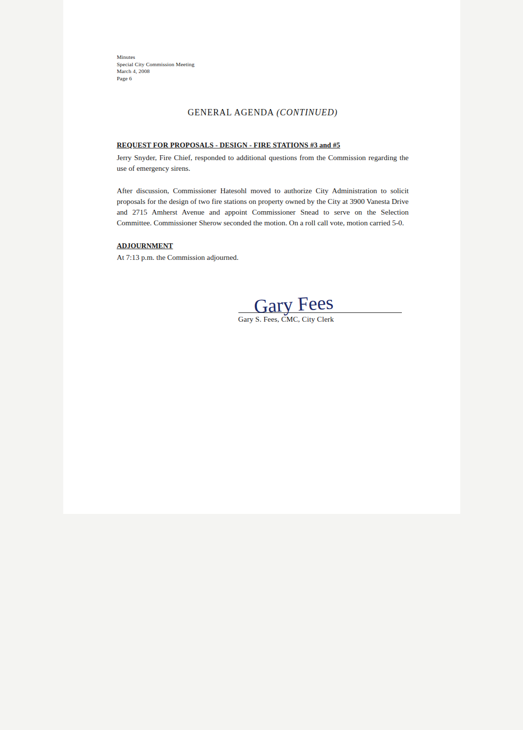Minutes
Special City Commission Meeting
March 4, 2008
Page 6
GENERAL AGENDA (CONTINUED)
REQUEST FOR PROPOSALS - DESIGN - FIRE STATIONS #3 and #5
Jerry Snyder, Fire Chief, responded to additional questions from the Commission regarding the use of emergency sirens.
After discussion, Commissioner Hatesohl moved to authorize City Administration to solicit proposals for the design of two fire stations on property owned by the City at 3900 Vanesta Drive and 2715 Amherst Avenue and appoint Commissioner Snead to serve on the Selection Committee. Commissioner Sherow seconded the motion. On a roll call vote, motion carried 5-0.
ADJOURNMENT
At 7:13 p.m. the Commission adjourned.
Gary Fees
Gary S. Fees, CMC, City Clerk